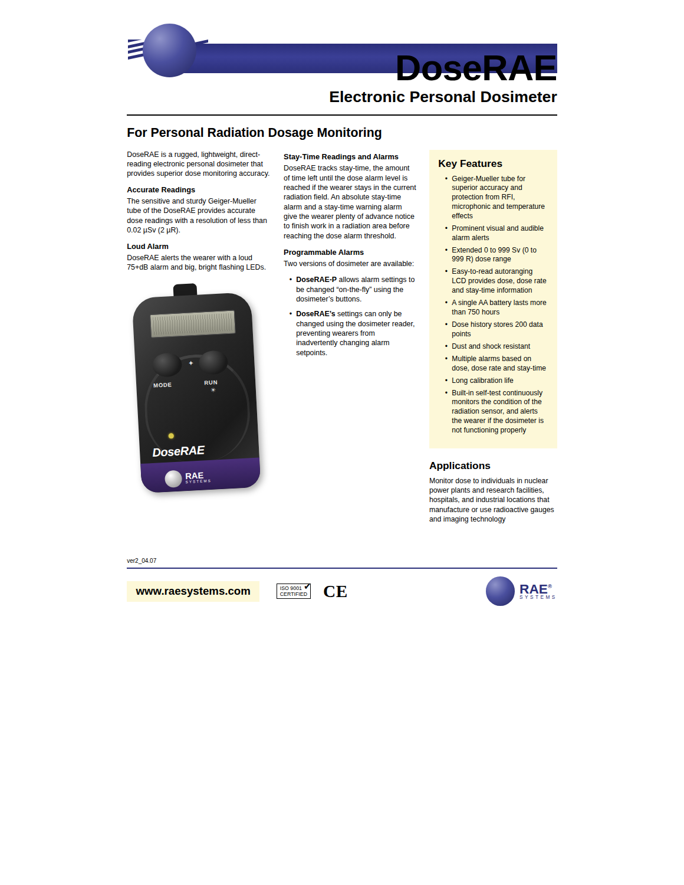DoseRAE
Electronic Personal Dosimeter
For Personal Radiation Dosage Monitoring
DoseRAE is a rugged, lightweight, direct-reading electronic personal dosimeter that provides superior dose monitoring accuracy.
Accurate Readings
The sensitive and sturdy Geiger-Mueller tube of the DoseRAE provides accurate dose readings with a resolution of less than 0.02 µSv (2 µR).
Loud Alarm
DoseRAE alerts the wearer with a loud 75+dB alarm and big, bright flashing LEDs.
✦
MODE
RUN
☀
DoseRAE
RAESYSTEMS
Stay-Time Readings and Alarms
DoseRAE tracks stay-time, the amount of time left until the dose alarm level is reached if the wearer stays in the current radiation field. An absolute stay-time alarm and a stay-time warning alarm give the wearer plenty of advance notice to finish work in a radiation area before reaching the dose alarm threshold.
Programmable Alarms
Two versions of dosimeter are available:
DoseRAE-P allows alarm settings to be changed “on-the-fly” using the dosimeter’s buttons.
DoseRAE’s settings can only be changed using the dosimeter reader, preventing wearers from inadvertently changing alarm setpoints.
Key Features
Geiger-Mueller tube for superior accuracy and protection from RFI, microphonic and temperature effects
Prominent visual and audible alarm alerts
Extended 0 to 999 Sv (0 to 999 R) dose range
Easy-to-read autoranging LCD provides dose, dose rate and stay-time information
A single AA battery lasts more than 750 hours
Dose history stores 200 data points
Dust and shock resistant
Multiple alarms based on dose, dose rate and stay-time
Long calibration life
Built-in self-test continuously monitors the condition of the radiation sensor, and alerts the wearer if the dosimeter is not functioning properly
Applications
Monitor dose to individuals in nuclear power plants and research facilities, hospitals, and industrial locations that manufacture or use radioactive gauges and imaging technology
ver2_04.07
www.raesystems.com
ISO 9001✔
CERTIFIED
C E
RAE®SYSTEMS